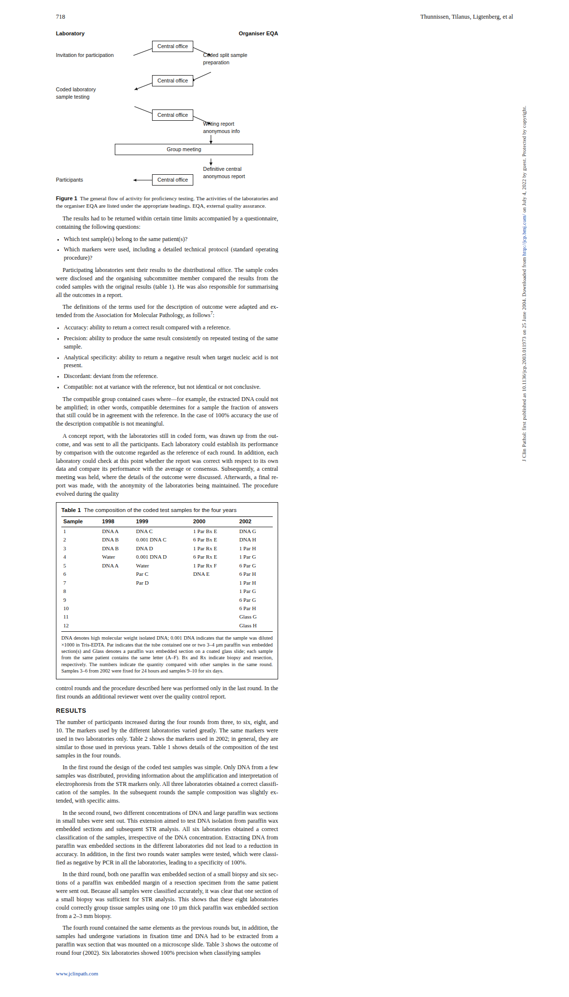718
Thunnissen, Tilanus, Ligtenberg, et al
J Clin Pathol: first published as 10.1136/jcp.2003.011973 on 25 June 2004. Downloaded from http://jcp.bmj.com/ on July 4, 2022 by guest. Protected by copyright.
Laboratory
Organiser EQA
Central office
Invitation for participation
Coded split sample
preparation
Central office
Coded laboratory
sample testing
Central office
Writing report
anonymous info
Group meeting
Definitive central
anonymous report
Participants
Central office
Figure 1 The general flow of activity for proficiency testing. The activities of the laboratories and the organiser EQA are listed under the appropriate headings. EQA, external quality assurance.
The results had to be returned within certain time limits accompanied by a questionnaire, containing the following questions:
Which test sample(s) belong to the same patient(s)?
Which markers were used, including a detailed technical protocol (standard operating procedure)?
Participating laboratories sent their results to the distributional office. The sample codes were disclosed and the organising subcommittee member compared the results from the coded samples with the original results (table 1). He was also responsible for summarising all the outcomes in a report.
The definitions of the terms used for the description of outcome were adapted and extended from the Association for Molecular Pathology, as follows7:
Accuracy: ability to return a correct result compared with a reference.
Precision: ability to produce the same result consistently on repeated testing of the same sample.
Analytical specificity: ability to return a negative result when target nucleic acid is not present.
Discordant: deviant from the reference.
Compatible: not at variance with the reference, but not identical or not conclusive.
The compatible group contained cases where—for example, the extracted DNA could not be amplified; in other words, compatible determines for a sample the fraction of answers that still could be in agreement with the reference. In the case of 100% accuracy the use of the description compatible is not meaningful.
A concept report, with the laboratories still in coded form, was drawn up from the outcome, and was sent to all the participants. Each laboratory could establish its performance by comparison with the outcome regarded as the reference of each round. In addition, each laboratory could check at this point whether the report was correct with respect to its own data and compare its performance with the average or consensus. Subsequently, a central meeting was held, where the details of the outcome were discussed. Afterwards, a final report was made, with the anonymity of the laboratories being maintained. The procedure evolved during the quality
Table 1 The composition of the coded test samples for the four years
| Sample | 1998 | 1999 | 2000 | 2002 |
| --- | --- | --- | --- | --- |
| 1 | DNA A | DNA C | 1 Par Bx E | DNA G |
| 2 | DNA B | 0.001 DNA C | 6 Par Bx E | DNA H |
| 3 | DNA B | DNA D | 1 Par Rx E | 1 Par H |
| 4 | Water | 0.001 DNA D | 6 Par Rx E | 1 Par G |
| 5 | DNA A | Water | 1 Par Rx F | 6 Par G |
| 6 | | Par C | DNA E | 6 Par H |
| 7 | | Par D | | 1 Par H |
| 8 | | | | 1 Par G |
| 9 | | | | 6 Par G |
| 10 | | | | 6 Par H |
| 11 | | | | Glass G |
| 12 | | | | Glass H |
DNA denotes high molecular weight isolated DNA; 0.001 DNA indicates that the sample was diluted ×1000 in Tris-EDTA. Par indicates that the tube contained one or two 3–4 µm paraffin wax embedded section(s) and Glass denotes a paraffin wax embedded section on a coated glass slide; each sample from the same patient contains the same letter (A–F). Bx and Rx indicate biopsy and resection, respectively. The numbers indicate the quantity compared with other samples in the same round. Samples 3–6 from 2002 were fixed for 24 hours and samples 9–10 for six days.
control rounds and the procedure described here was performed only in the last round. In the first rounds an additional reviewer went over the quality control report.
RESULTS
The number of participants increased during the four rounds from three, to six, eight, and 10. The markers used by the different laboratories varied greatly. The same markers were used in two laboratories only. Table 2 shows the markers used in 2002; in general, they are similar to those used in previous years. Table 1 shows details of the composition of the test samples in the four rounds.
In the first round the design of the coded test samples was simple. Only DNA from a few samples was distributed, providing information about the amplification and interpretation of electrophoresis from the STR markers only. All three laboratories obtained a correct classification of the samples. In the subsequent rounds the sample composition was slightly extended, with specific aims.
In the second round, two different concentrations of DNA and large paraffin wax sections in small tubes were sent out. This extension aimed to test DNA isolation from paraffin wax embedded sections and subsequent STR analysis. All six laboratories obtained a correct classification of the samples, irrespective of the DNA concentration. Extracting DNA from paraffin wax embedded sections in the different laboratories did not lead to a reduction in accuracy. In addition, in the first two rounds water samples were tested, which were classified as negative by PCR in all the laboratories, leading to a specificity of 100%.
In the third round, both one paraffin wax embedded section of a small biopsy and six sections of a paraffin wax embedded margin of a resection specimen from the same patient were sent out. Because all samples were classified accurately, it was clear that one section of a small biopsy was sufficient for STR analysis. This shows that these eight laboratories could correctly group tissue samples using one 10 µm thick paraffin wax embedded section from a 2–3 mm biopsy.
The fourth round contained the same elements as the previous rounds but, in addition, the samples had undergone variations in fixation time and DNA had to be extracted from a paraffin wax section that was mounted on a microscope slide. Table 3 shows the outcome of round four (2002). Six laboratories showed 100% precision when classifying samples
www.jclinpath.com